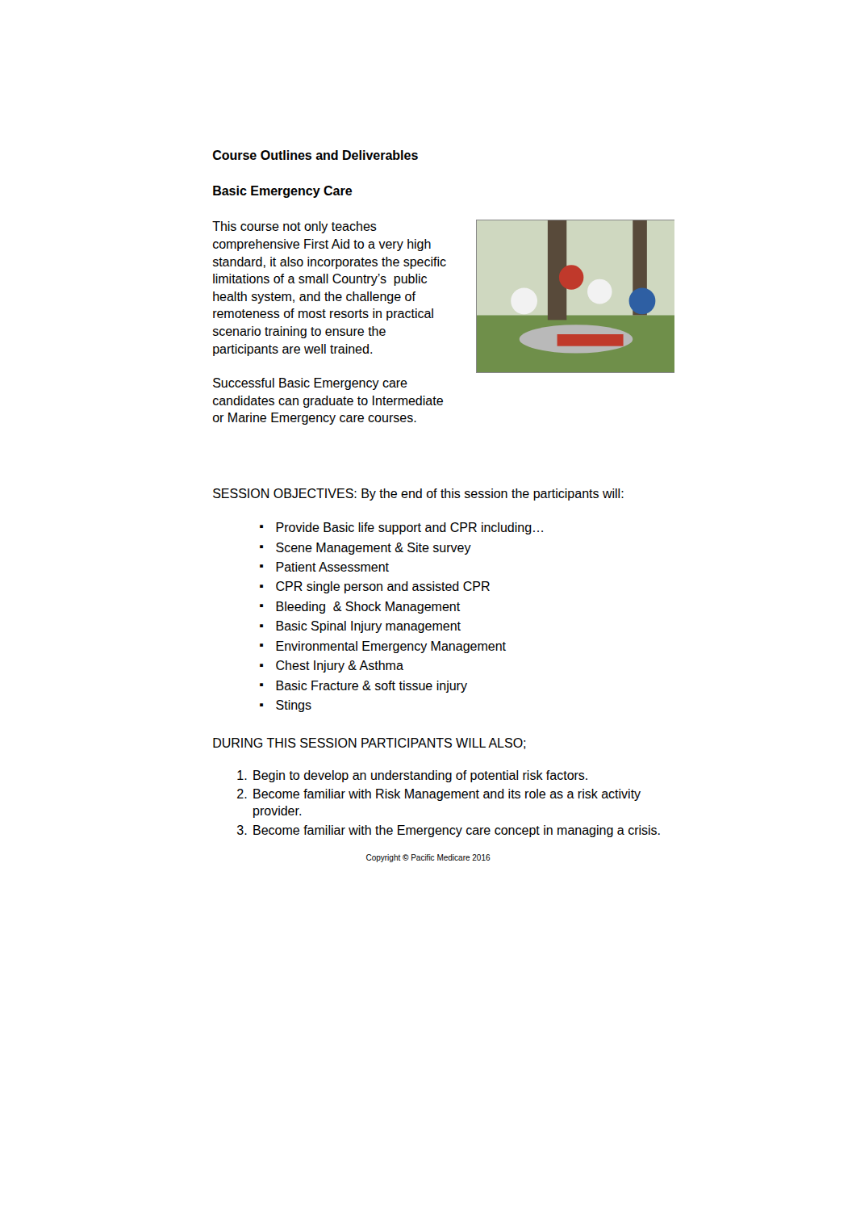Course Outlines and Deliverables
Basic Emergency Care
This course not only teaches comprehensive First Aid to a very high standard, it also incorporates the specific limitations of a small Country’s public health system, and the challenge of remoteness of most resorts in practical scenario training to ensure the participants are well trained.
Successful Basic Emergency care candidates can graduate to Intermediate or Marine Emergency care courses.
SESSION OBJECTIVES: By the end of this session the participants will:
Provide Basic life support and CPR including…
Scene Management & Site survey
Patient Assessment
CPR single person and assisted CPR
Bleeding & Shock Management
Basic Spinal Injury management
Environmental Emergency Management
Chest Injury & Asthma
Basic Fracture & soft tissue injury
Stings
DURING THIS SESSION PARTICIPANTS WILL ALSO;
Begin to develop an understanding of potential risk factors.
Become familiar with Risk Management and its role as a risk activity provider.
Become familiar with the Emergency care concept in managing a crisis.
Copyright © Pacific Medicare 2016